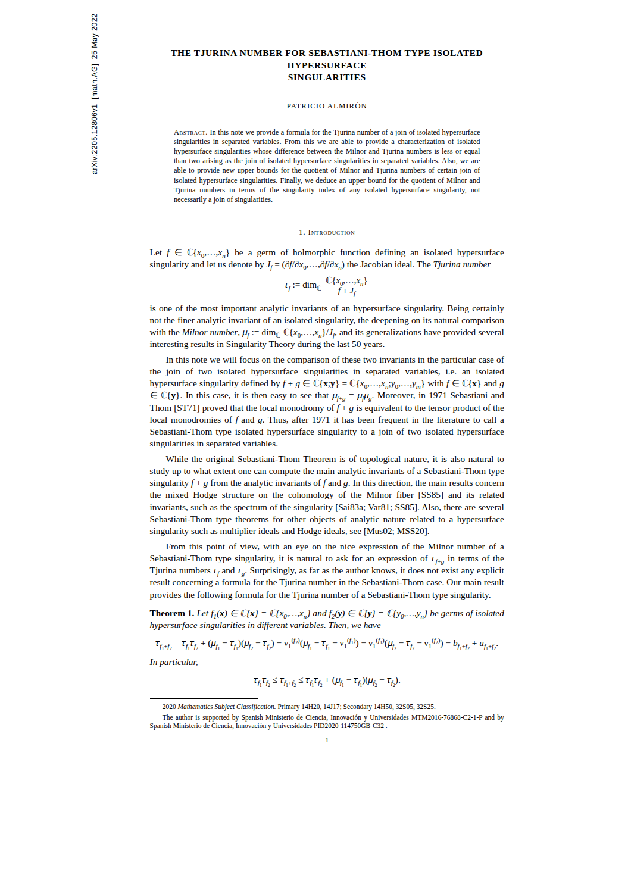arXiv:2205.12806v1 [math.AG] 25 May 2022
The Tjurina number for Sebastiani-Thom type isolated hypersurface
singularities
Patricio Almirón
Abstract. In this note we provide a formula for the Tjurina number of a join of isolated hypersurface singularities in separated variables. From this we are able to provide a characterization of isolated hypersurface singularities whose difference between the Milnor and Tjurina numbers is less or equal than two arising as the join of isolated hypersurface singularities in separated variables. Also, we are able to provide new upper bounds for the quotient of Milnor and Tjurina numbers of certain join of isolated hypersurface singularities. Finally, we deduce an upper bound for the quotient of Milnor and Tjurina numbers in terms of the singularity index of any isolated hypersurface singularity, not necessarily a join of singularities.
1. Introduction
Let f ∈ ℂ{x0,…,xn} be a germ of holmorphic function defining an isolated hypersurface singularity and let us denote by Jf = (∂f/∂x0,…,∂f/∂xn) the Jacobian ideal. The Tjurina number
𝜏f := dimℂ ℂ{x0,…,xn}f + Jf
is one of the most important analytic invariants of an hypersurface singularity. Being certainly not the finer analytic invariant of an isolated singularity, the deepening on its natural comparison with the Milnor number, 𝜇f := dimℂ ℂ{x0,…,xn}/Jf, and its generalizations have provided several interesting results in Singularity Theory during the last 50 years.
In this note we will focus on the comparison of these two invariants in the particular case of the join of two isolated hypersurface singularities in separated variables, i.e. an isolated hypersurface singularity defined by f + g ∈ ℂ{x;y} = ℂ{x0,…,xn;y0,…,ym} with f ∈ ℂ{x} and g ∈ ℂ{y}. In this case, it is then easy to see that 𝜇f+g = 𝜇f𝜇g. Moreover, in 1971 Sebastiani and Thom [ST71] proved that the local monodromy of f + g is equivalent to the tensor product of the local monodromies of f and g. Thus, after 1971 it has been frequent in the literature to call a Sebastiani-Thom type isolated hypersurface singularity to a join of two isolated hypersurface singularities in separated variables.
While the original Sebastiani-Thom Theorem is of topological nature, it is also natural to study up to what extent one can compute the main analytic invariants of a Sebastiani-Thom type singularity f + g from the analytic invariants of f and g. In this direction, the main results concern the mixed Hodge structure on the cohomology of the Milnor fiber [SS85] and its related invariants, such as the spectrum of the singularity [Sai83a; Var81; SS85]. Also, there are several Sebastiani-Thom type theorems for other objects of analytic nature related to a hypersurface singularity such as multiplier ideals and Hodge ideals, see [Mus02; MSS20].
From this point of view, with an eye on the nice expression of the Milnor number of a Sebastiani-Thom type singularity, it is natural to ask for an expression of 𝜏f+g in terms of the Tjurina numbers 𝜏f and 𝜏g. Surprisingly, as far as the author knows, it does not exist any explicit result concerning a formula for the Tjurina number in the Sebastiani-Thom case. Our main result provides the following formula for the Tjurina number of a Sebastiani-Thom type singularity.
Theorem 1. Let f1(x) ∈ ℂ{x} = ℂ{x0,…,xn} and f2(y) ∈ ℂ{y} = ℂ{y0,…,yn} be germs of isolated hypersurface singularities in different variables. Then, we have
𝜏f1+f2 = 𝜏f1𝜏f2 + (𝜇f1 − 𝜏f1)(𝜇f2 − 𝜏f2) − ν1(f2)(𝜇f1 − 𝜏f1 − ν1(f1)) − ν1(f1)(𝜇f2 − 𝜏f2 − ν1(f2)) − bf1+f2 + uf1+f2.
In particular,
𝜏f1𝜏f2 ≤ 𝜏f1+f2 ≤ 𝜏f1𝜏f2 + (𝜇f1 − 𝜏f1)(𝜇f2 − 𝜏f2).
2020 Mathematics Subject Classification. Primary 14H20, 14J17; Secondary 14H50, 32S05, 32S25.
The author is supported by Spanish Ministerio de Ciencia, Innovación y Universidades MTM2016-76868-C2-1-P and by Spanish Ministerio de Ciencia, Innovación y Universidades PID2020-114750GB-C32 .
1